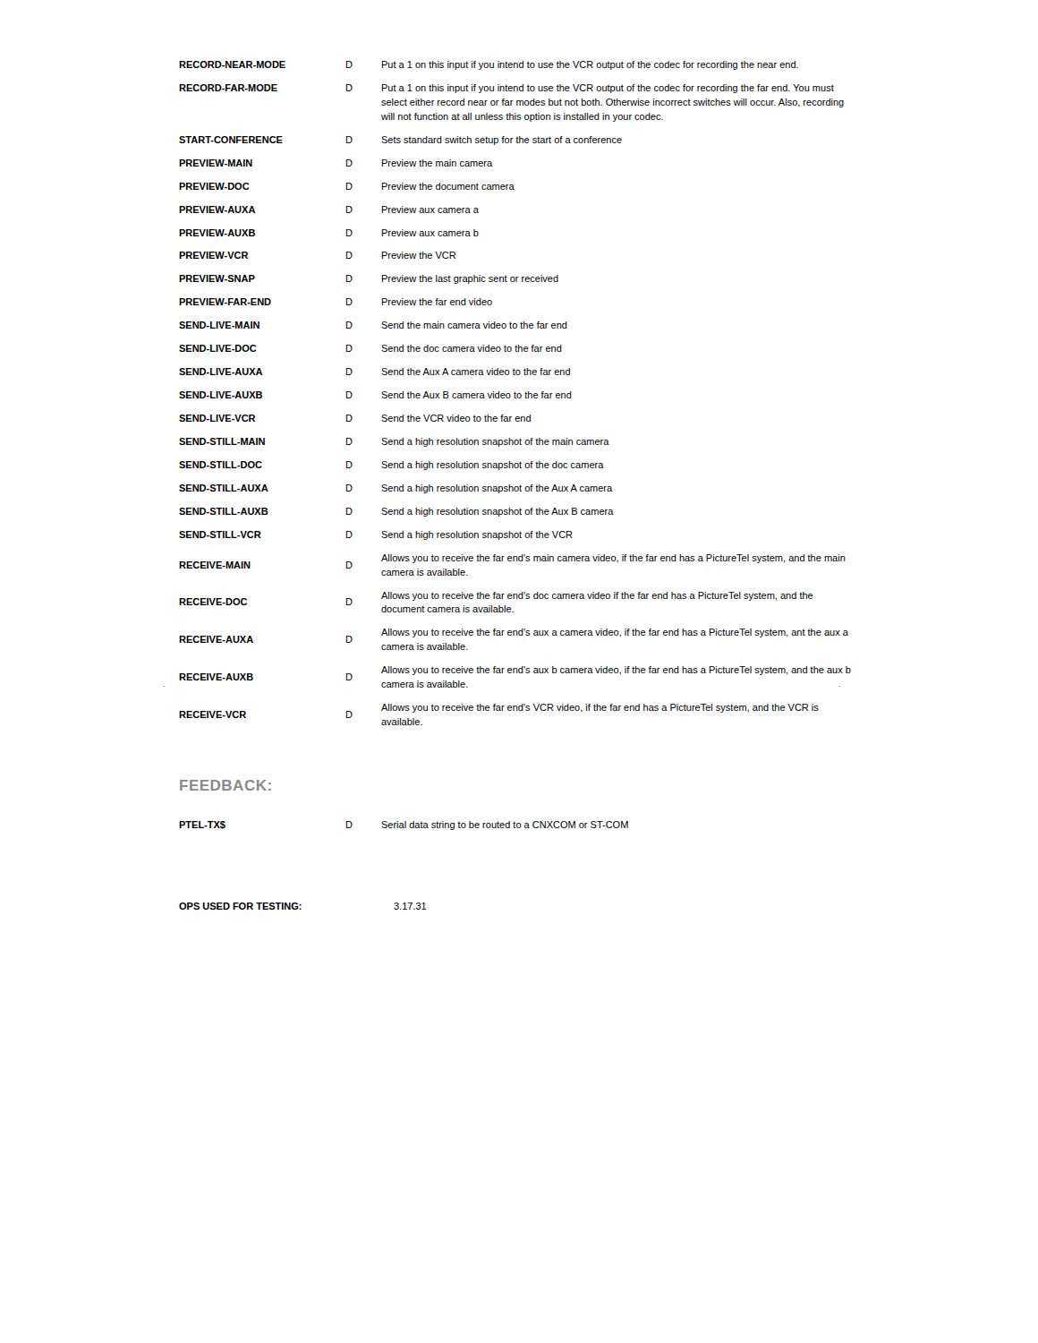· ·
| RECORD-NEAR-MODE | D | Put a 1 on this input if you intend to use the VCR output of the codec for recording the near end. |
| RECORD-FAR-MODE | D | Put a 1 on this input if you intend to use the VCR output of the codec for recording the far end. You must select either record near or far modes but not both. Otherwise incorrect switches will occur. Also, recording will not function at all unless this option is installed in your codec. |
| START-CONFERENCE | D | Sets standard switch setup for the start of a conference |
| PREVIEW-MAIN | D | Preview the main camera |
| PREVIEW-DOC | D | Preview the document camera |
| PREVIEW-AUXA | D | Preview aux camera a |
| PREVIEW-AUXB | D | Preview aux camera b |
| PREVIEW-VCR | D | Preview the VCR |
| PREVIEW-SNAP | D | Preview the last graphic sent or received |
| PREVIEW-FAR-END | D | Preview the far end video |
| SEND-LIVE-MAIN | D | Send the main camera video to the far end |
| SEND-LIVE-DOC | D | Send the doc camera video to the far end |
| SEND-LIVE-AUXA | D | Send the Aux A camera video to the far end |
| SEND-LIVE-AUXB | D | Send the Aux B camera video to the far end |
| SEND-LIVE-VCR | D | Send the VCR video to the far end |
| SEND-STILL-MAIN | D | Send a high resolution snapshot of the main camera |
| SEND-STILL-DOC | D | Send a high resolution snapshot of the doc camera |
| SEND-STILL-AUXA | D | Send a high resolution snapshot of the Aux A camera |
| SEND-STILL-AUXB | D | Send a high resolution snapshot of the Aux B camera |
| SEND-STILL-VCR | D | Send a high resolution snapshot of the VCR |
| RECEIVE-MAIN | D | Allows you to receive the far end's main camera video, if the far end has a PictureTel system, and the main camera is available. |
| RECEIVE-DOC | D | Allows you to receive the far end's doc camera video if the far end has a PictureTel system, and the document camera is available. |
| RECEIVE-AUXA | D | Allows you to receive the far end's aux a camera video, if the far end has a PictureTel system, ant the aux a camera is available. |
| RECEIVE-AUXB | D | Allows you to receive the far end's aux b camera video, if the far end has a PictureTel system, and the aux b camera is available. |
| RECEIVE-VCR | D | Allows you to receive the far end's VCR video, if the far end has a PictureTel system, and the VCR is available. |
FEEDBACK:
| PTEL-TX$ | D | Serial data string to be routed to a CNXCOM or ST-COM |
OPS USED FOR TESTING: 3.17.31